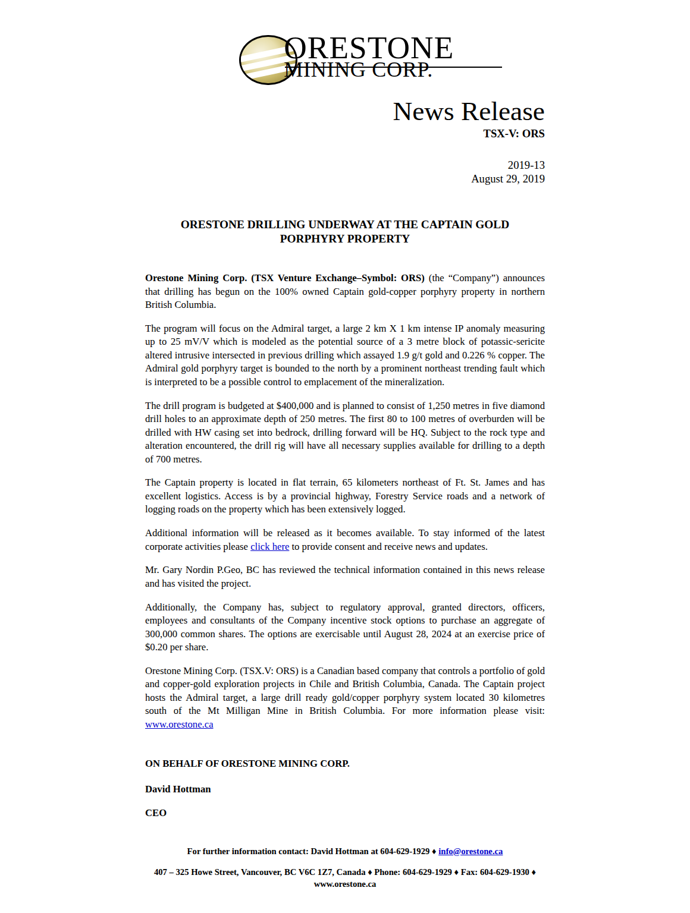ORESTONE MINING CORP.
News Release
TSX-V: ORS
2019-13
August 29, 2019
Orestone Drilling Underway at the Captain Gold Porphyry Property
Orestone Mining Corp. (TSX Venture Exchange–Symbol: ORS) (the “Company”) announces that drilling has begun on the 100% owned Captain gold-copper porphyry property in northern British Columbia.
The program will focus on the Admiral target, a large 2 km X 1 km intense IP anomaly measuring up to 25 mV/V which is modeled as the potential source of a 3 metre block of potassic-sericite altered intrusive intersected in previous drilling which assayed 1.9 g/t gold and 0.226 % copper. The Admiral gold porphyry target is bounded to the north by a prominent northeast trending fault which is interpreted to be a possible control to emplacement of the mineralization.
The drill program is budgeted at $400,000 and is planned to consist of 1,250 metres in five diamond drill holes to an approximate depth of 250 metres. The first 80 to 100 metres of overburden will be drilled with HW casing set into bedrock, drilling forward will be HQ. Subject to the rock type and alteration encountered, the drill rig will have all necessary supplies available for drilling to a depth of 700 metres.
The Captain property is located in flat terrain, 65 kilometers northeast of Ft. St. James and has excellent logistics. Access is by a provincial highway, Forestry Service roads and a network of logging roads on the property which has been extensively logged.
Additional information will be released as it becomes available. To stay informed of the latest corporate activities please click here to provide consent and receive news and updates.
Mr. Gary Nordin P.Geo, BC has reviewed the technical information contained in this news release and has visited the project.
Additionally, the Company has, subject to regulatory approval, granted directors, officers, employees and consultants of the Company incentive stock options to purchase an aggregate of 300,000 common shares. The options are exercisable until August 28, 2024 at an exercise price of $0.20 per share.
Orestone Mining Corp. (TSX.V: ORS) is a Canadian based company that controls a portfolio of gold and copper-gold exploration projects in Chile and British Columbia, Canada. The Captain project hosts the Admiral target, a large drill ready gold/copper porphyry system located 30 kilometres south of the Mt Milligan Mine in British Columbia. For more information please visit: www.orestone.ca
ON BEHALF OF ORESTONE MINING CORP.
David Hottman
CEO
For further information contact: David Hottman at 604-629-1929 ♦ info@orestone.ca
407 – 325 Howe Street, Vancouver, BC V6C 1Z7, Canada ♦ Phone: 604-629-1929 ♦ Fax: 604-629-1930 ♦ www.orestone.ca